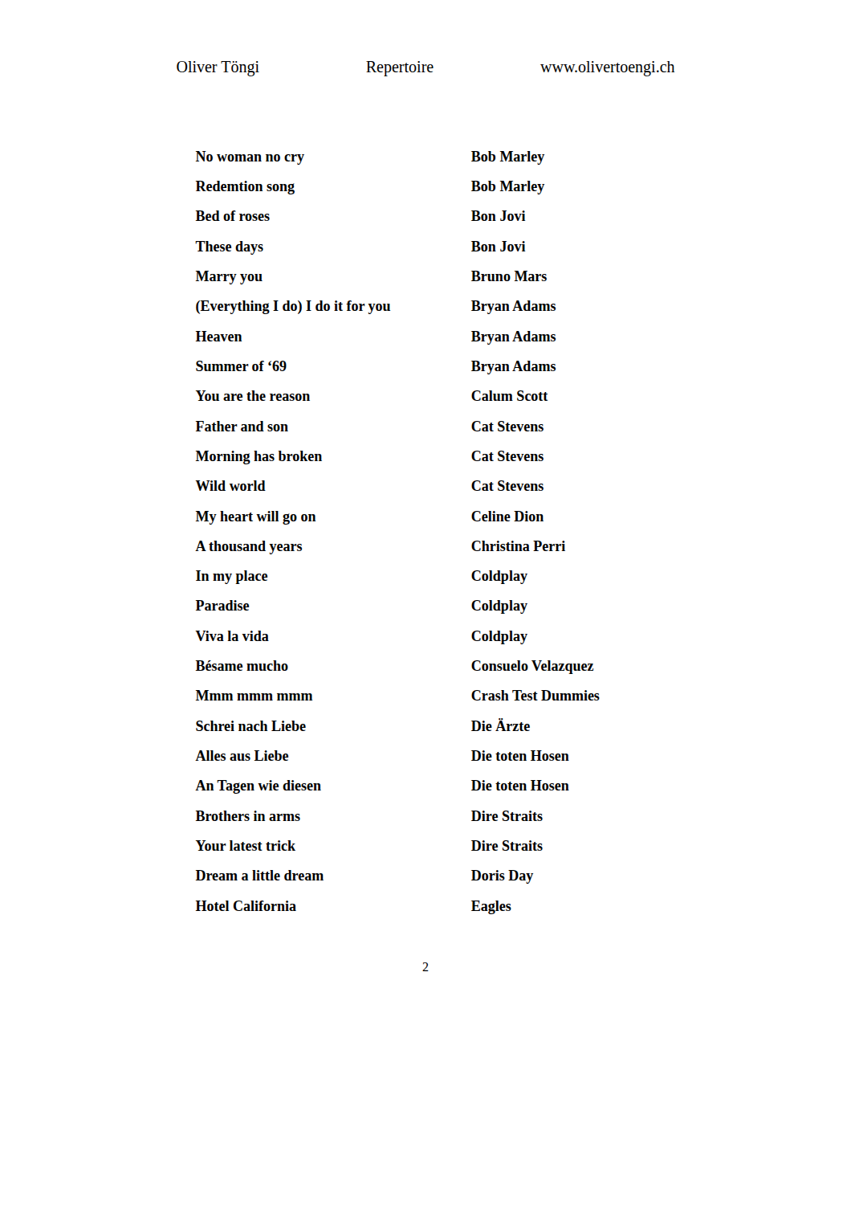Oliver Töngi
Repertoire
www.olivertoengi.ch
| No woman no cry | Bob Marley |
| Redemtion song | Bob Marley |
| Bed of roses | Bon Jovi |
| These days | Bon Jovi |
| Marry you | Bruno Mars |
| (Everything I do) I do it for you | Bryan Adams |
| Heaven | Bryan Adams |
| Summer of ‘69 | Bryan Adams |
| You are the reason | Calum Scott |
| Father and son | Cat Stevens |
| Morning has broken | Cat Stevens |
| Wild world | Cat Stevens |
| My heart will go on | Celine Dion |
| A thousand years | Christina Perri |
| In my place | Coldplay |
| Paradise | Coldplay |
| Viva la vida | Coldplay |
| Bésame mucho | Consuelo Velazquez |
| Mmm mmm mmm | Crash Test Dummies |
| Schrei nach Liebe | Die Ärzte |
| Alles aus Liebe | Die toten Hosen |
| An Tagen wie diesen | Die toten Hosen |
| Brothers in arms | Dire Straits |
| Your latest trick | Dire Straits |
| Dream a little dream | Doris Day |
| Hotel California | Eagles |
2